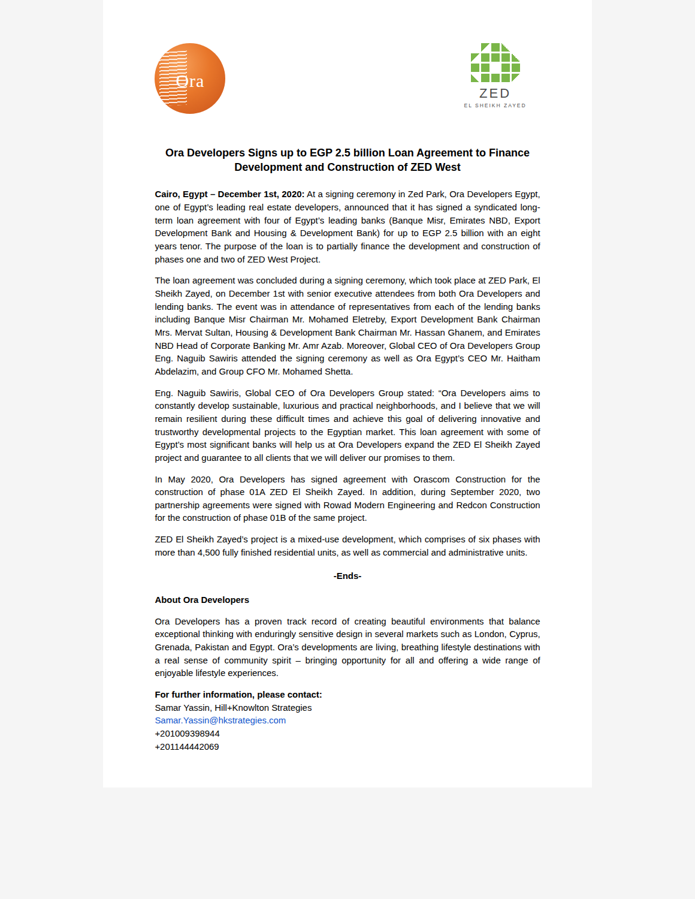Ora
ZED
EL SHEIKH ZAYED
Ora Developers Signs up to EGP 2.5 billion Loan Agreement to Finance
Development and Construction of ZED West
Cairo, Egypt – December 1st, 2020: At a signing ceremony in Zed Park, Ora Developers Egypt, one of Egypt’s leading real estate developers, announced that it has signed a syndicated long-term loan agreement with four of Egypt’s leading banks (Banque Misr, Emirates NBD, Export Development Bank and Housing & Development Bank) for up to EGP 2.5 billion with an eight years tenor. The purpose of the loan is to partially finance the development and construction of phases one and two of ZED West Project.
The loan agreement was concluded during a signing ceremony, which took place at ZED Park, El Sheikh Zayed, on December 1st with senior executive attendees from both Ora Developers and lending banks. The event was in attendance of representatives from each of the lending banks including Banque Misr Chairman Mr. Mohamed Eletreby, Export Development Bank Chairman Mrs. Mervat Sultan, Housing & Development Bank Chairman Mr. Hassan Ghanem, and Emirates NBD Head of Corporate Banking Mr. Amr Azab. Moreover, Global CEO of Ora Developers Group Eng. Naguib Sawiris attended the signing ceremony as well as Ora Egypt’s CEO Mr. Haitham Abdelazim, and Group CFO Mr. Mohamed Shetta.
Eng. Naguib Sawiris, Global CEO of Ora Developers Group stated: “Ora Developers aims to constantly develop sustainable, luxurious and practical neighborhoods, and I believe that we will remain resilient during these difficult times and achieve this goal of delivering innovative and trustworthy developmental projects to the Egyptian market. This loan agreement with some of Egypt’s most significant banks will help us at Ora Developers expand the ZED El Sheikh Zayed project and guarantee to all clients that we will deliver our promises to them.
In May 2020, Ora Developers has signed agreement with Orascom Construction for the construction of phase 01A ZED El Sheikh Zayed. In addition, during September 2020, two partnership agreements were signed with Rowad Modern Engineering and Redcon Construction for the construction of phase 01B of the same project.
ZED El Sheikh Zayed’s project is a mixed-use development, which comprises of six phases with more than 4,500 fully finished residential units, as well as commercial and administrative units.
-Ends-
About Ora Developers
Ora Developers has a proven track record of creating beautiful environments that balance exceptional thinking with enduringly sensitive design in several markets such as London, Cyprus, Grenada, Pakistan and Egypt. Ora’s developments are living, breathing lifestyle destinations with a real sense of community spirit – bringing opportunity for all and offering a wide range of enjoyable lifestyle experiences.
For further information, please contact:
Samar Yassin, Hill+Knowlton Strategies
Samar.Yassin@hkstrategies.com
+201009398944
+201144442069